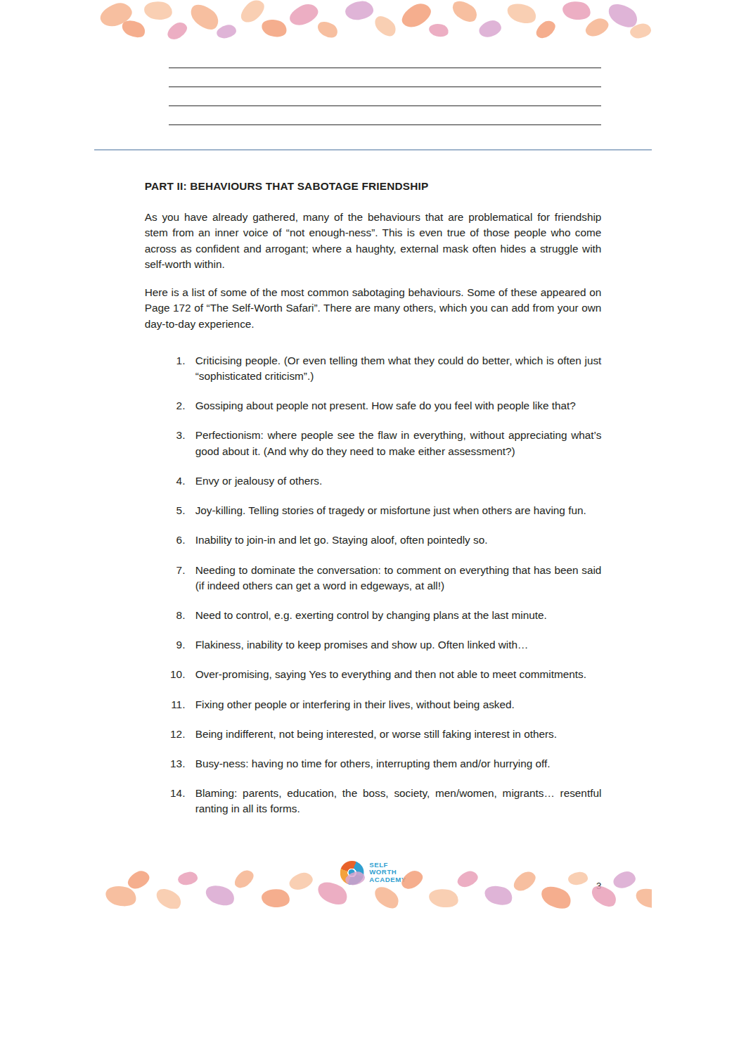Part II: Behaviours That Sabotage Friendship
As you have already gathered, many of the behaviours that are problematical for friendship stem from an inner voice of “not enough-ness”. This is even true of those people who come across as confident and arrogant; where a haughty, external mask often hides a struggle with self-worth within.
Here is a list of some of the most common sabotaging behaviours. Some of these appeared on Page 172 of “The Self-Worth Safari”. There are many others, which you can add from your own day-to-day experience.
Criticising people. (Or even telling them what they could do better, which is often just “sophisticated criticism”.)
Gossiping about people not present. How safe do you feel with people like that?
Perfectionism: where people see the flaw in everything, without appreciating what’s good about it. (And why do they need to make either assessment?)
Envy or jealousy of others.
Joy-killing. Telling stories of tragedy or misfortune just when others are having fun.
Inability to join-in and let go. Staying aloof, often pointedly so.
Needing to dominate the conversation: to comment on everything that has been said (if indeed others can get a word in edgeways, at all!)
Need to control, e.g. exerting control by changing plans at the last minute.
Flakiness, inability to keep promises and show up. Often linked with…
Over-promising, saying Yes to everything and then not able to meet commitments.
Fixing other people or interfering in their lives, without being asked.
Being indifferent, not being interested, or worse still faking interest in others.
Busy-ness: having no time for others, interrupting them and/or hurrying off.
Blaming: parents, education, the boss, society, men/women, migrants… resentful ranting in all its forms.
Self
Worth
Academy
3